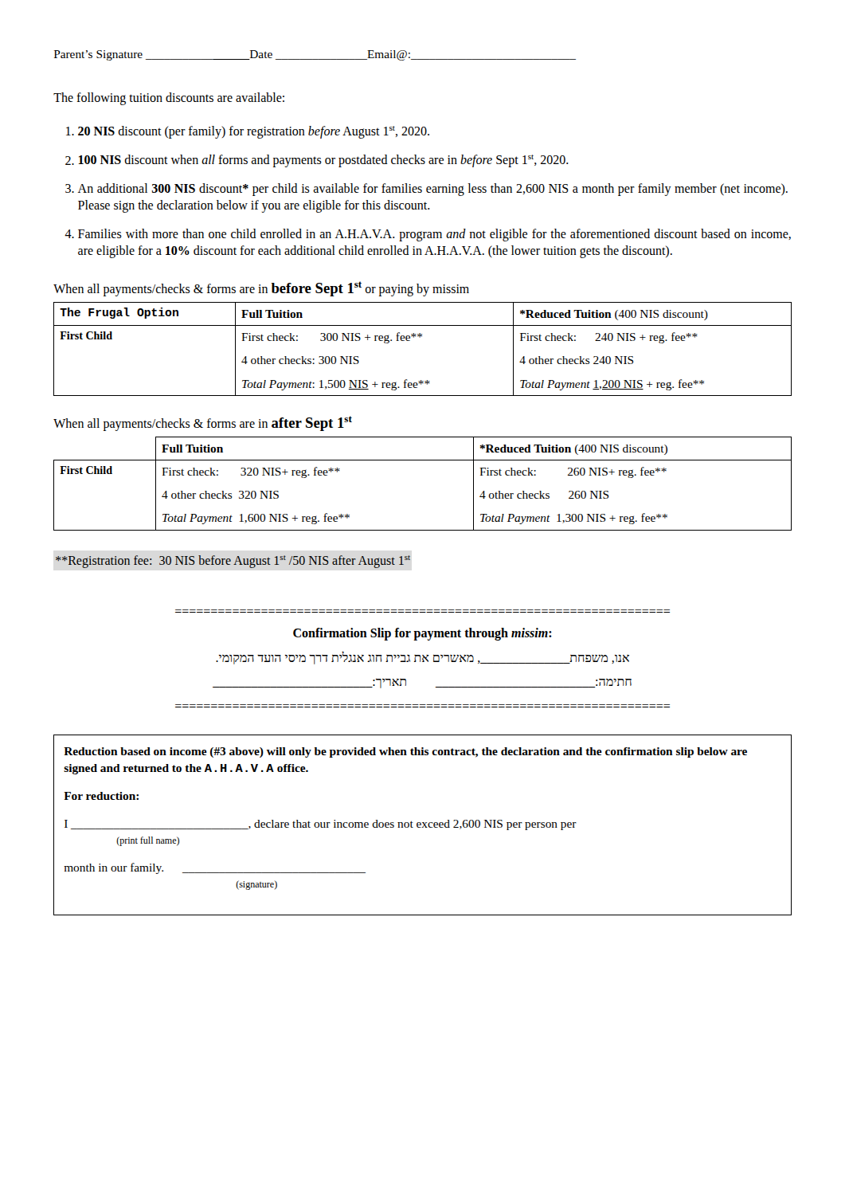Parent’s Signature ___________ Date _______________Email@:___________________________
The following tuition discounts are available:
20 NIS discount (per family) for registration before August 1st, 2020.
100 NIS discount when all forms and payments or postdated checks are in before Sept 1st, 2020.
An additional 300 NIS discount* per child is available for families earning less than 2,600 NIS a month per family member (net income). Please sign the declaration below if you are eligible for this discount.
Families with more than one child enrolled in an A.H.A.V.A. program and not eligible for the aforementioned discount based on income, are eligible for a 10% discount for each additional child enrolled in A.H.A.V.A. (the lower tuition gets the discount).
When all payments/checks & forms are in before Sept 1st or paying by missim
| The Frugal Option | Full Tuition | *Reduced Tuition (400 NIS discount) |
| First Child | First check: 300 NIS + reg. fee** 4 other checks: 300 NIS Total Payment : 1,500 NIS + reg. fee** | First check: 240 NIS + reg. fee** 4 other checks 240 NIS Total Payment 1,200 NIS + reg. fee** |
When all payments/checks & forms are in after Sept 1st
| | Full Tuition | *Reduced Tuition (400 NIS discount) |
| First Child | First check: 320 NIS+ reg. fee** 4 other checks 320 NIS Total Payment 1,600 NIS + reg. fee** | First check: 260 NIS+ reg. fee** 4 other checks 260 NIS Total Payment 1,300 NIS + reg. fee** |
**Registration fee: 30 NIS before August 1st /50 NIS after August 1st
=====================================================================
Confirmation Slip for payment through missim:
אנו, משפחת______________, מאשרים את גביית חוג אנגלית דרך מיסי הועד המקומי.
חתימה:_________________________ תאריך:_________________________
=====================================================================
Reduction based on income (#3 above) will only be provided when this contract, the declaration and the confirmation slip below are signed and returned to the A.H.A.V.A office.
For reduction:
I _____________________________, declare that our income does not exceed 2,600 NIS per person per
(print full name)
month in our family. ______________________________
(signature)